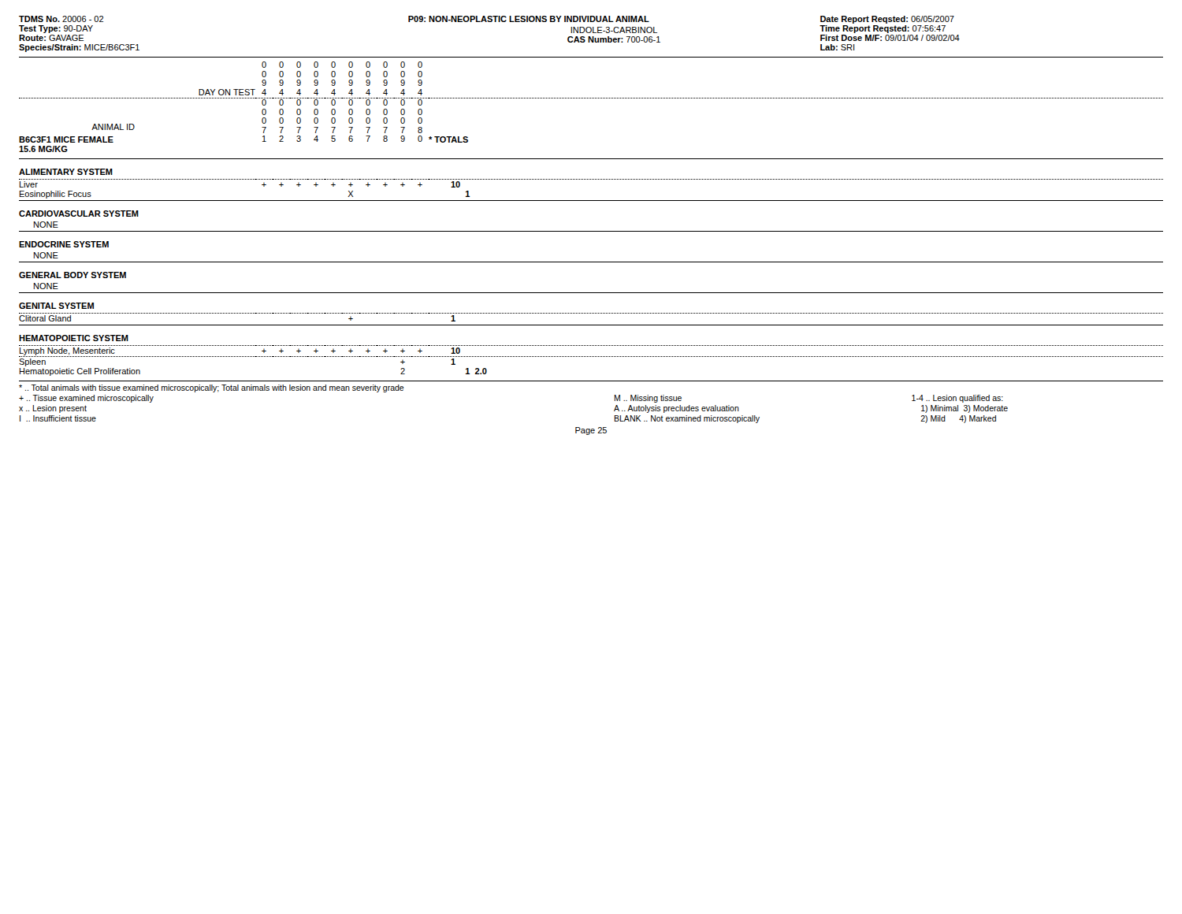| TDMS No. 20006 - 02 Test Type: 90-DAY Route: GAVAGE Species/Strain: MICE/B6C3F1 | P09: NON-NEOPLASTIC LESIONS BY INDIVIDUAL ANIMAL INDOLE-3-CARBINOL CAS Number: 700-06-1 | Date Report Reqsted: 06/05/2007 Time Report Reqsted: 07:56:47 First Dose M/F: 09/01/04 / 09/02/04 Lab: SRI |
| DAY ON TEST | 0 0 9 4 | 0 0 9 4 | 0 0 9 4 | 0 0 9 4 | 0 0 9 4 | 0 0 9 4 | 0 0 9 4 | 0 0 9 4 | 0 0 9 4 | 0 0 9 4 | |
| B6C3F1 MICE FEMALE | 0 0 0 7 1 | 0 0 0 7 2 | 0 0 0 7 3 | 0 0 0 7 4 | 0 0 0 7 5 | 0 0 0 7 6 | 0 0 0 7 7 | 0 0 0 7 8 | 0 0 0 7 9 | 0 0 0 8 0 | * TOTALS |
| 15.6 MG/KG ANIMAL ID | |
ALIMENTARY SYSTEM
| Liver | + | + | + | + | + | + | + | + | + | + | 10 |
| Eosinophilic Focus | | | | | | X | | | | | 1 |
CARDIOVASCULAR SYSTEM
NONE
ENDOCRINE SYSTEM
NONE
GENERAL BODY SYSTEM
NONE
GENITAL SYSTEM
| Clitoral Gland | | | | | | + | | | | | 1 |
HEMATOPOIETIC SYSTEM
| Lymph Node, Mesenteric | + | + | + | + | + | + | + | + | + | + | 10 |
| Spleen | | | | | | | | | + | | 1 |
| Hematopoietic Cell Proliferation | | | | | | | | | 2 | | 1 2.0 |
| * .. Total animals with tissue examined microscopically; Total animals with lesion and mean severity grade + .. Tissue examined microscopically x .. Lesion present I .. Insufficient tissue | M .. Missing tissue A .. Autolysis precludes evaluation BLANK .. Not examined microscopically | 1-4 .. Lesion qualified as: 1) Minimal 3) Moderate 2) Mild 4) Marked |
Page 25